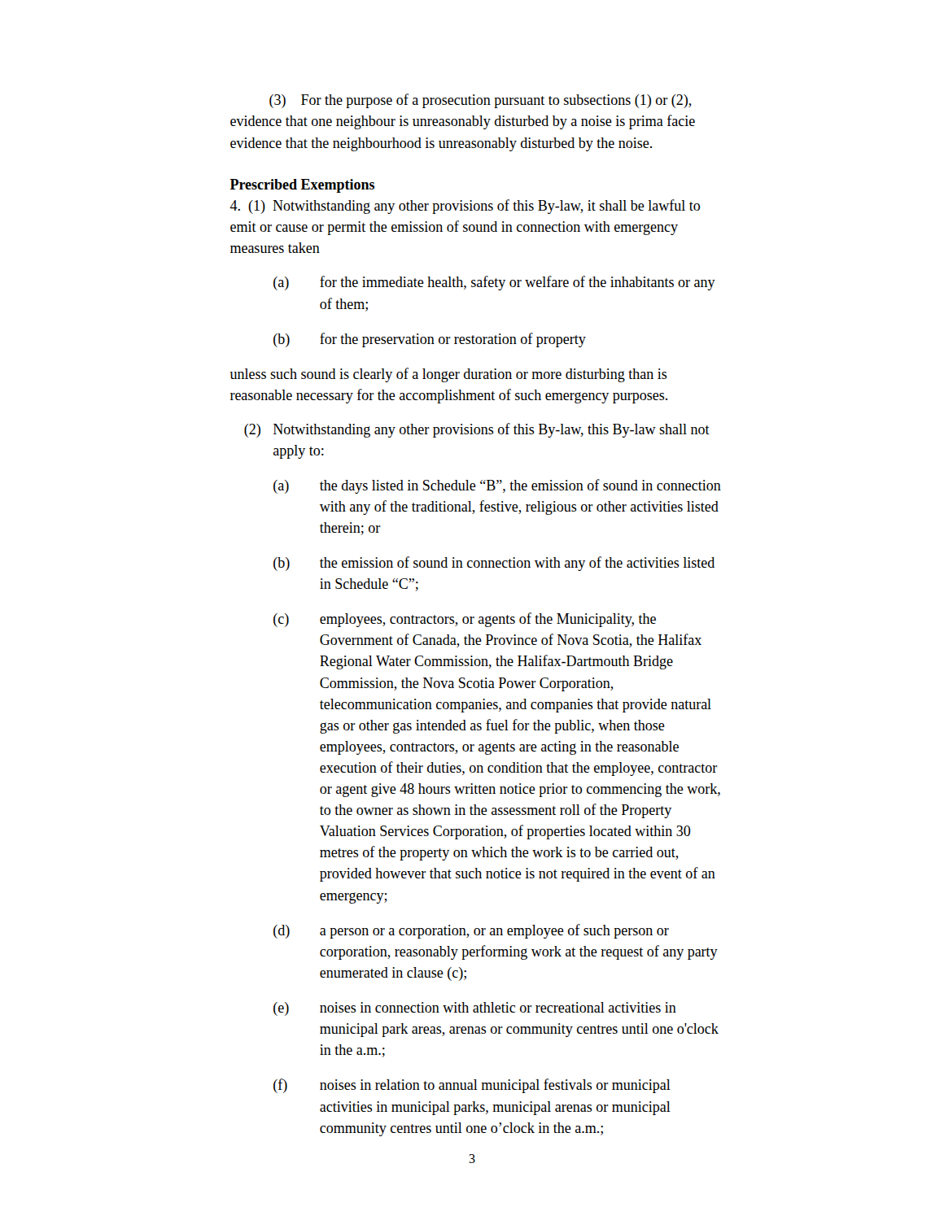(3) For the purpose of a prosecution pursuant to subsections (1) or (2), evidence that one neighbour is unreasonably disturbed by a noise is prima facie evidence that the neighbourhood is unreasonably disturbed by the noise.
Prescribed Exemptions
4. (1) Notwithstanding any other provisions of this By-law, it shall be lawful to emit or cause or permit the emission of sound in connection with emergency measures taken
(a) for the immediate health, safety or welfare of the inhabitants or any of them;
(b) for the preservation or restoration of property
unless such sound is clearly of a longer duration or more disturbing than is reasonable necessary for the accomplishment of such emergency purposes.
(2) Notwithstanding any other provisions of this By-law, this By-law shall not apply to:
(a) the days listed in Schedule “B”, the emission of sound in connection with any of the traditional, festive, religious or other activities listed therein; or
(b) the emission of sound in connection with any of the activities listed in Schedule “C”;
(c) employees, contractors, or agents of the Municipality, the Government of Canada, the Province of Nova Scotia, the Halifax Regional Water Commission, the Halifax-Dartmouth Bridge Commission, the Nova Scotia Power Corporation, telecommunication companies, and companies that provide natural gas or other gas intended as fuel for the public, when those employees, contractors, or agents are acting in the reasonable execution of their duties, on condition that the employee, contractor or agent give 48 hours written notice prior to commencing the work, to the owner as shown in the assessment roll of the Property Valuation Services Corporation, of properties located within 30 metres of the property on which the work is to be carried out, provided however that such notice is not required in the event of an emergency;
(d) a person or a corporation, or an employee of such person or corporation, reasonably performing work at the request of any party enumerated in clause (c);
(e) noises in connection with athletic or recreational activities in municipal park areas, arenas or community centres until one o'clock in the a.m.;
(f) noises in relation to annual municipal festivals or municipal activities in municipal parks, municipal arenas or municipal community centres until one o’clock in the a.m.;
3